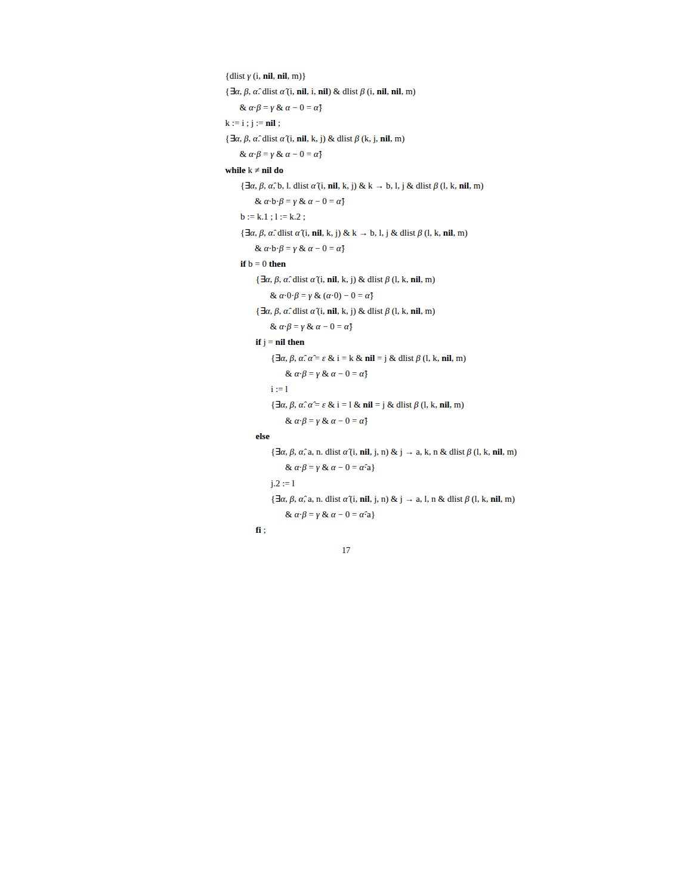{dlist γ (i, nil, nil, m)}
{∃α, β, α̂. dlist α̂ (i, nil, i, nil) & dlist β (i, nil, nil, m)
& α·β = γ & α − 0 = α̂}
k := i ; j := nil ;
{∃α, β, α̂. dlist α̂ (i, nil, k, j) & dlist β (k, j, nil, m)
& α·β = γ & α − 0 = α̂}
while k ≠ nil do
{∃α, β, α̂, b, l. dlist α̂ (i, nil, k, j) & k → b, l, j & dlist β (l, k, nil, m)
& α·b·β = γ & α − 0 = α̂}
b := k.1 ; l := k.2 ;
{∃α, β, α̂. dlist α̂ (i, nil, k, j) & k → b, l, j & dlist β (l, k, nil, m)
& α·b·β = γ & α − 0 = α̂}
if b = 0 then
{∃α, β, α̂. dlist α̂ (i, nil, k, j) & dlist β (l, k, nil, m)
& α·0·β = γ & (α·0) − 0 = α̂}
{∃α, β, α̂. dlist α̂ (i, nil, k, j) & dlist β (l, k, nil, m)
& α·β = γ & α − 0 = α̂}
if j = nil then
{∃α, β, α̂. α̂ = ε & i = k & nil = j & dlist β (l, k, nil, m)
& α·β = γ & α − 0 = α̂}
i := l
{∃α, β, α̂. α̂ = ε & i = l & nil = j & dlist β (l, k, nil, m)
& α·β = γ & α − 0 = α̂}
else
{∃α, β, α̂, a, n. dlist α̂ (i, nil, j, n) & j → a, k, n & dlist β (l, k, nil, m)
& α·β = γ & α − 0 = α̂·a}
j.2 := l
{∃α, β, α̂, a, n. dlist α̂ (i, nil, j, n) & j → a, l, n & dlist β (l, k, nil, m)
& α·β = γ & α − 0 = α̂·a}
fi ;
17